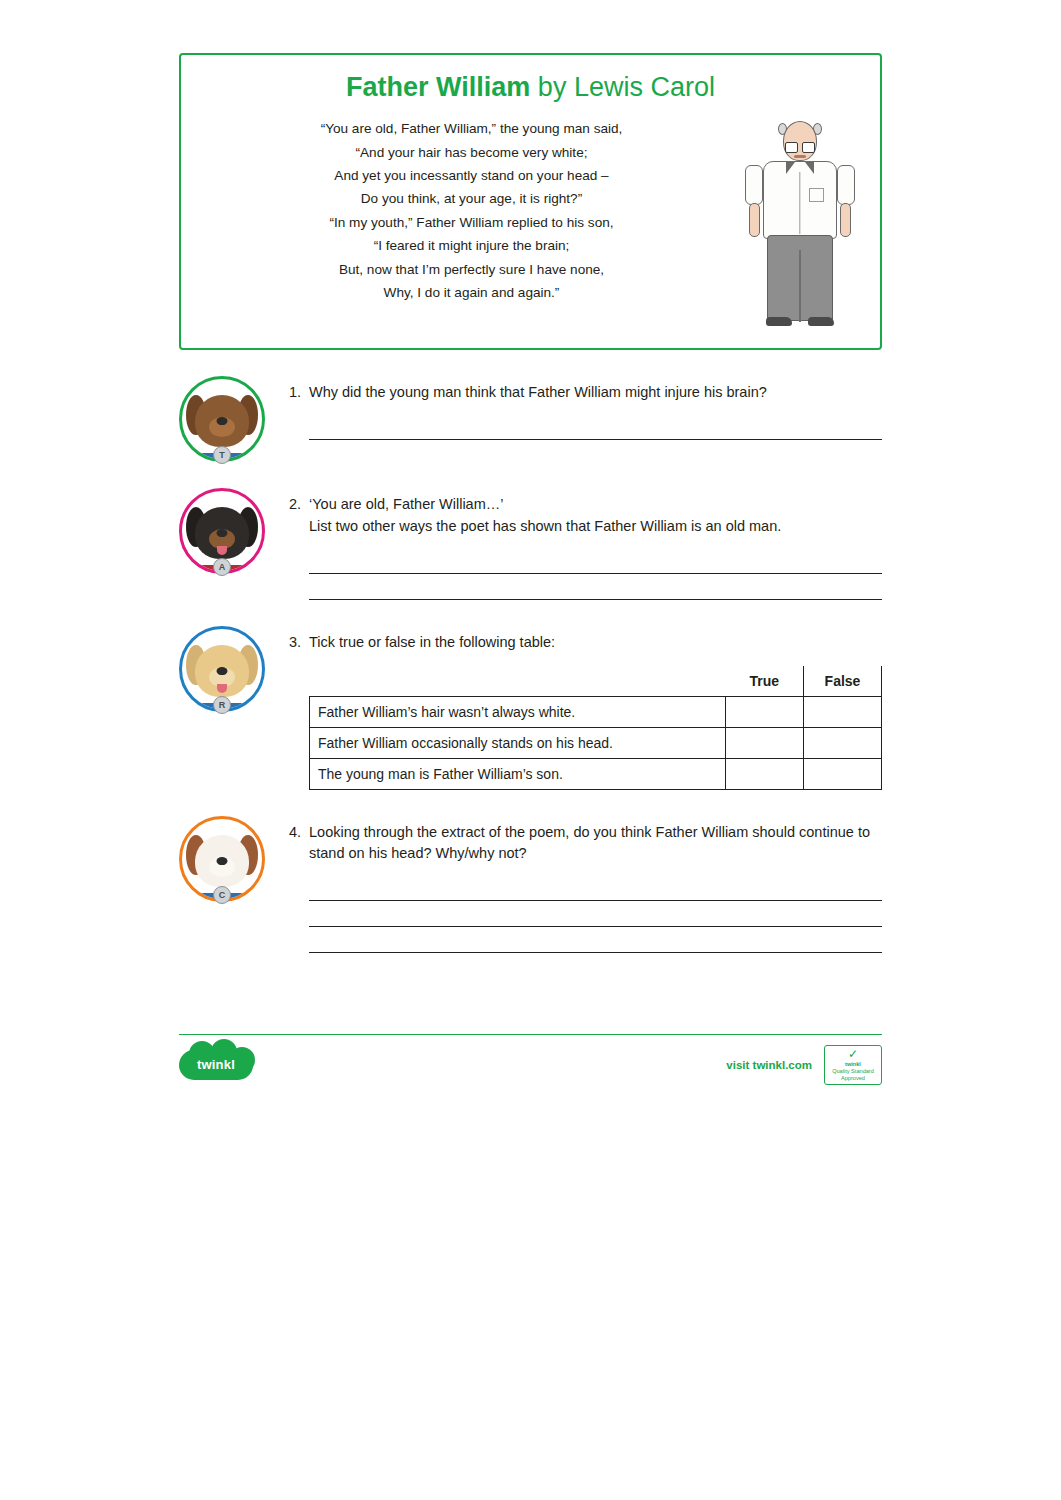Father William by Lewis Carol
“You are old, Father William,” the young man said,
“And your hair has become very white;
And yet you incessantly stand on your head –
Do you think, at your age, it is right?”
“In my youth,” Father William replied to his son,
“I feared it might injure the brain;
But, now that I’m perfectly sure I have none,
Why, I do it again and again.”
T
1.
Why did the young man think that Father William might injure his brain?
A
2.
‘You are old, Father William…’
List two other ways the poet has shown that Father William is an old man.
R
3.
Tick true or false in the following table:
| | True | False |
| --- | --- | --- |
| Father William’s hair wasn’t always white. | | |
| Father William occasionally stands on his head. | | |
| The young man is Father William’s son. | | |
C
4.
Looking through the extract of the poem, do you think Father William should continue to stand on his head? Why/why not?
twinkl
visit twinkl.com
✓
twinkl
Quality Standard
Approved